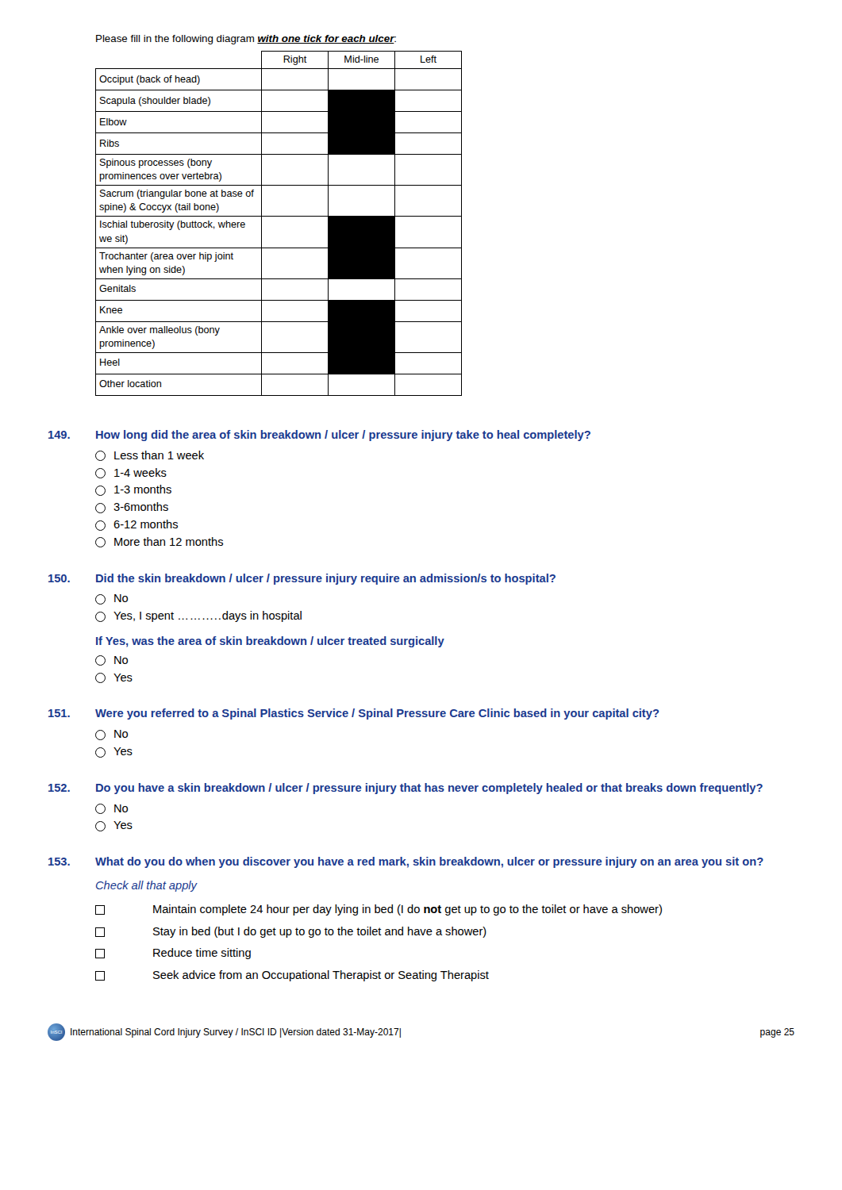Please fill in the following diagram with one tick for each ulcer:
| | Right | Mid-line | Left |
| Occiput (back of head) | | | |
| Scapula (shoulder blade) | | | |
| Elbow | | | |
| Ribs | | | |
| Spinous processes (bony prominences over vertebra) | | | |
| Sacrum (triangular bone at base of spine) & Coccyx (tail bone) | | | |
| Ischial tuberosity (buttock, where we sit) | | | |
| Trochanter (area over hip joint when lying on side) | | | |
| Genitals | | | |
| Knee | | | |
| Ankle over malleolus (bony prominence) | | | |
| Heel | | | |
| Other location | | | |
149. How long did the area of skin breakdown / ulcer / pressure injury take to heal completely?
Less than 1 week
1-4 weeks
1-3 months
3-6months
6-12 months
More than 12 months
150. Did the skin breakdown / ulcer / pressure injury require an admission/s to hospital?
No
Yes, I spent ……..... days in hospital
If Yes, was the area of skin breakdown / ulcer treated surgically
No
Yes
151. Were you referred to a Spinal Plastics Service / Spinal Pressure Care Clinic based in your capital city?
No
Yes
152. Do you have a skin breakdown / ulcer / pressure injury that has never completely healed or that breaks down frequently?
No
Yes
153. What do you do when you discover you have a red mark, skin breakdown, ulcer or pressure injury on an area you sit on?
Check all that apply
Maintain complete 24 hour per day lying in bed (I do not get up to go to the toilet or have a shower)
Stay in bed (but I do get up to go to the toilet and have a shower)
Reduce time sitting
Seek advice from an Occupational Therapist or Seating Therapist
International Spinal Cord Injury Survey / InSCI ID |Version dated 31-May-2017|
page 25